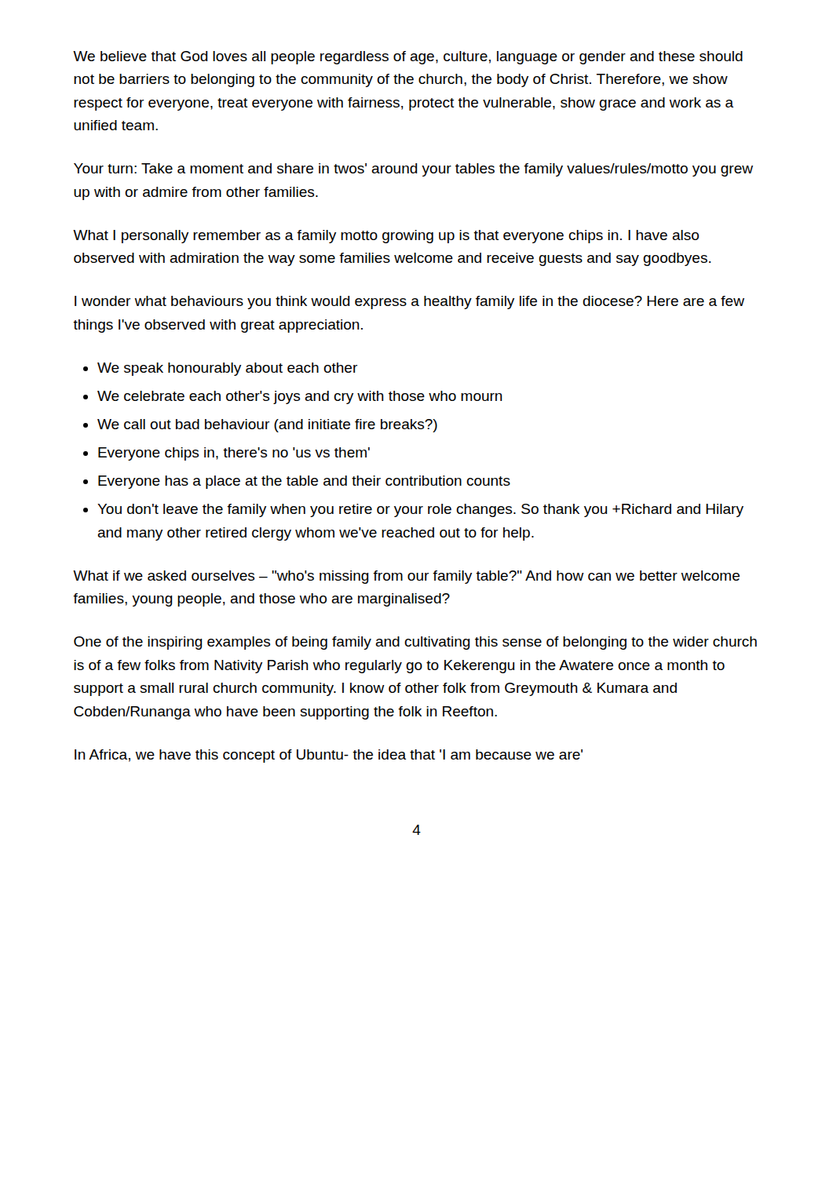We believe that God loves all people regardless of age, culture, language or gender and these should not be barriers to belonging to the community of the church, the body of Christ. Therefore, we show respect for everyone, treat everyone with fairness, protect the vulnerable, show grace and work as a unified team.
Your turn: Take a moment and share in twos' around your tables the family values/rules/motto you grew up with or admire from other families.
What I personally remember as a family motto growing up is that everyone chips in. I have also observed with admiration the way some families welcome and receive guests and say goodbyes.
I wonder what behaviours you think would express a healthy family life in the diocese? Here are a few things I've observed with great appreciation.
We speak honourably about each other
We celebrate each other's joys and cry with those who mourn
We call out bad behaviour (and initiate fire breaks?)
Everyone chips in, there's no 'us vs them'
Everyone has a place at the table and their contribution counts
You don't leave the family when you retire or your role changes. So thank you +Richard and Hilary and many other retired clergy whom we've reached out to for help.
What if we asked ourselves – "who's missing from our family table?" And how can we better welcome families, young people, and those who are marginalised?
One of the inspiring examples of being family and cultivating this sense of belonging to the wider church is of a few folks from Nativity Parish who regularly go to Kekerengu in the Awatere once a month to support a small rural church community. I know of other folk from Greymouth & Kumara and Cobden/Runanga who have been supporting the folk in Reefton.
In Africa, we have this concept of Ubuntu- the idea that 'I am because we are'
4